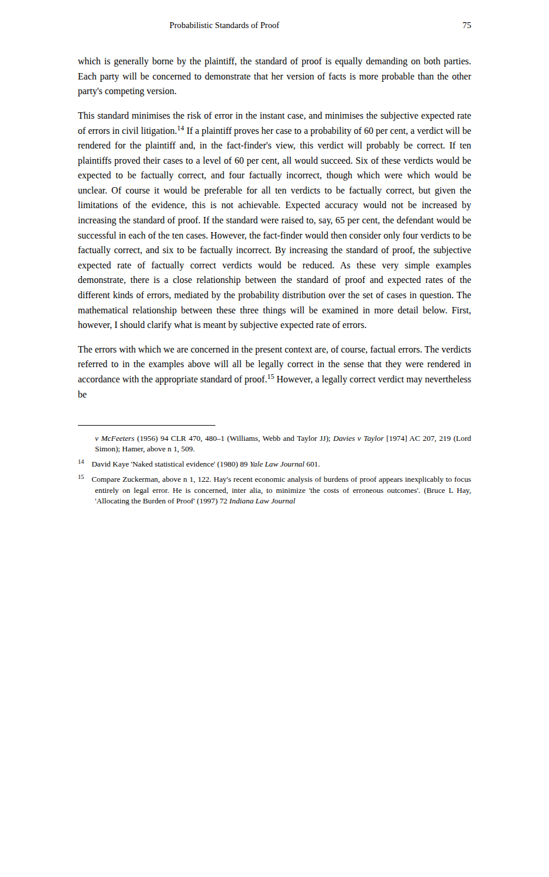Probabilistic Standards of Proof 75
which is generally borne by the plaintiff, the standard of proof is equally demanding on both parties. Each party will be concerned to demonstrate that her version of facts is more probable than the other party's competing version.
This standard minimises the risk of error in the instant case, and minimises the subjective expected rate of errors in civil litigation.14 If a plaintiff proves her case to a probability of 60 per cent, a verdict will be rendered for the plaintiff and, in the fact-finder's view, this verdict will probably be correct. If ten plaintiffs proved their cases to a level of 60 per cent, all would succeed. Six of these verdicts would be expected to be factually correct, and four factually incorrect, though which were which would be unclear. Of course it would be preferable for all ten verdicts to be factually correct, but given the limitations of the evidence, this is not achievable. Expected accuracy would not be increased by increasing the standard of proof. If the standard were raised to, say, 65 per cent, the defendant would be successful in each of the ten cases. However, the fact-finder would then consider only four verdicts to be factually correct, and six to be factually incorrect. By increasing the standard of proof, the subjective expected rate of factually correct verdicts would be reduced. As these very simple examples demonstrate, there is a close relationship between the standard of proof and expected rates of the different kinds of errors, mediated by the probability distribution over the set of cases in question. The mathematical relationship between these three things will be examined in more detail below. First, however, I should clarify what is meant by subjective expected rate of errors.
The errors with which we are concerned in the present context are, of course, factual errors. The verdicts referred to in the examples above will all be legally correct in the sense that they were rendered in accordance with the appropriate standard of proof.15 However, a legally correct verdict may nevertheless be
v McFeeters (1956) 94 CLR 470, 480–1 (Williams, Webb and Taylor JJ); Davies v Taylor [1974] AC 207, 219 (Lord Simon); Hamer, above n 1, 509.
14 David Kaye 'Naked statistical evidence' (1980) 89 Yale Law Journal 601.
15 Compare Zuckerman, above n 1, 122. Hay's recent economic analysis of burdens of proof appears inexplicably to focus entirely on legal error. He is concerned, inter alia, to minimize 'the costs of erroneous outcomes'. (Bruce L Hay, 'Allocating the Burden of Proof' (1997) 72 Indiana Law Journal